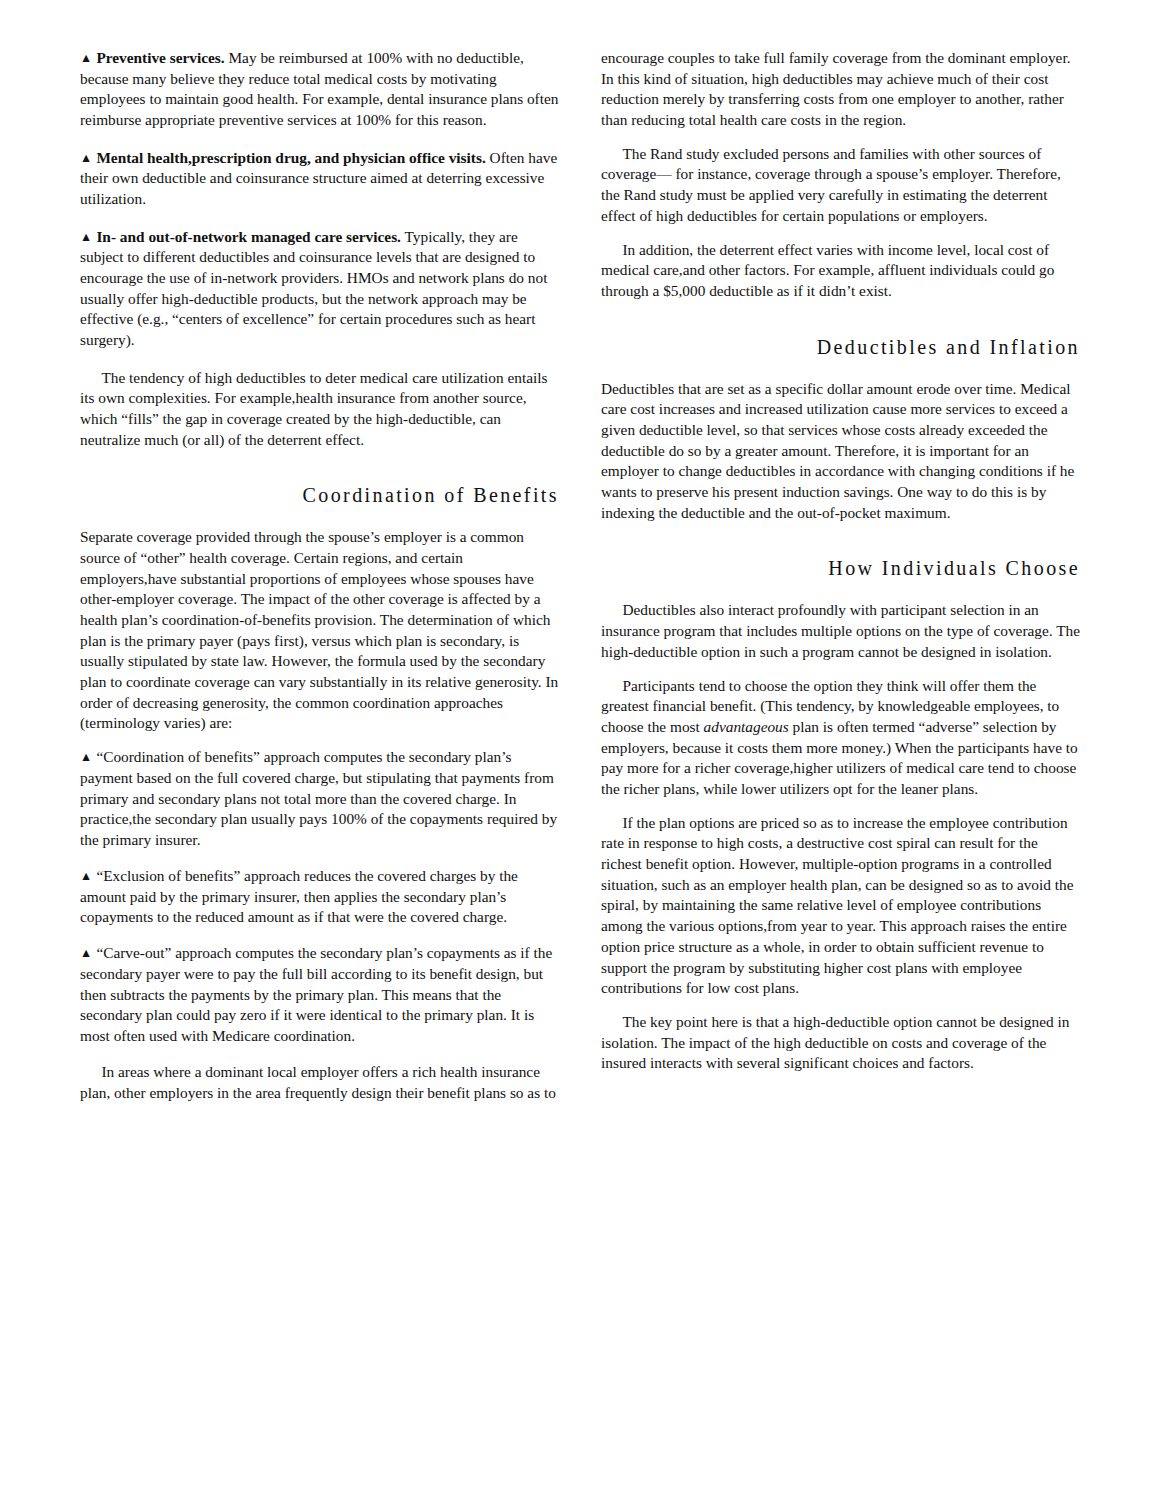▲Preventive services. May be reimbursed at 100% with no deductible, because many believe they reduce total medical costs by motivating employees to maintain good health. For example, dental insurance plans often reimburse appropriate preventive services at 100% for this reason.
▲Mental health,prescription drug, and physician office visits. Often have their own deductible and coinsurance structure aimed at deterring excessive utilization.
▲In- and out-of-network managed care services. Typically, they are subject to different deductibles and coinsurance levels that are designed to encourage the use of in-network providers. HMOs and network plans do not usually offer high-deductible products, but the network approach may be effective (e.g., “centers of excellence” for certain procedures such as heart surgery).
The tendency of high deductibles to deter medical care utilization entails its own complexities. For example,health insurance from another source, which “fills” the gap in coverage created by the high-deductible, can neutralize much (or all) of the deterrent effect.
Coordination of Benefits
Separate coverage provided through the spouse’s employer is a common source of “other” health coverage. Certain regions, and certain employers,have substantial proportions of employees whose spouses have other-employer coverage. The impact of the other coverage is affected by a health plan’s coordination-of-benefits provision. The determination of which plan is the primary payer (pays first), versus which plan is secondary, is usually stipulated by state law. However, the formula used by the secondary plan to coordinate coverage can vary substantially in its relative generosity. In order of decreasing generosity, the common coordination approaches (terminology varies) are:
▲“Coordination of benefits” approach computes the secondary plan’s payment based on the full covered charge, but stipulating that payments from primary and secondary plans not total more than the covered charge. In practice,the secondary plan usually pays 100% of the copayments required by the primary insurer.
▲“Exclusion of benefits” approach reduces the covered charges by the amount paid by the primary insurer, then applies the secondary plan’s copayments to the reduced amount as if that were the covered charge.
▲“Carve-out” approach computes the secondary plan’s copayments as if the secondary payer were to pay the full bill according to its benefit design, but then subtracts the payments by the primary plan. This means that the secondary plan could pay zero if it were identical to the primary plan. It is most often used with Medicare coordination.
In areas where a dominant local employer offers a rich health insurance plan, other employers in the area frequently design their benefit plans so as to encourage couples to take full family coverage from the dominant employer. In this kind of situation, high deductibles may achieve much of their cost reduction merely by transferring costs from one employer to another, rather than reducing total health care costs in the region.
The Rand study excluded persons and families with other sources of coverage— for instance, coverage through a spouse’s employer. Therefore, the Rand study must be applied very carefully in estimating the deterrent effect of high deductibles for certain populations or employers.
In addition, the deterrent effect varies with income level, local cost of medical care,and other factors. For example, affluent individuals could go through a $5,000 deductible as if it didn’t exist.
Deductibles and Inflation
Deductibles that are set as a specific dollar amount erode over time. Medical care cost increases and increased utilization cause more services to exceed a given deductible level, so that services whose costs already exceeded the deductible do so by a greater amount. Therefore, it is important for an employer to change deductibles in accordance with changing conditions if he wants to preserve his present induction savings. One way to do this is by indexing the deductible and the out-of-pocket maximum.
How Individuals Choose
Deductibles also interact profoundly with participant selection in an insurance program that includes multiple options on the type of coverage. The high-deductible option in such a program cannot be designed in isolation.
Participants tend to choose the option they think will offer them the greatest financial benefit. (This tendency, by knowledgeable employees, to choose the most advantageous plan is often termed “adverse” selection by employers, because it costs them more money.) When the participants have to pay more for a richer coverage,higher utilizers of medical care tend to choose the richer plans, while lower utilizers opt for the leaner plans.
If the plan options are priced so as to increase the employee contribution rate in response to high costs, a destructive cost spiral can result for the richest benefit option. However, multiple-option programs in a controlled situation, such as an employer health plan, can be designed so as to avoid the spiral, by maintaining the same relative level of employee contributions among the various options,from year to year. This approach raises the entire option price structure as a whole, in order to obtain sufficient revenue to support the program by substituting higher cost plans with employee contributions for low cost plans.
The key point here is that a high-deductible option cannot be designed in isolation. The impact of the high deductible on costs and coverage of the insured interacts with several significant choices and factors.